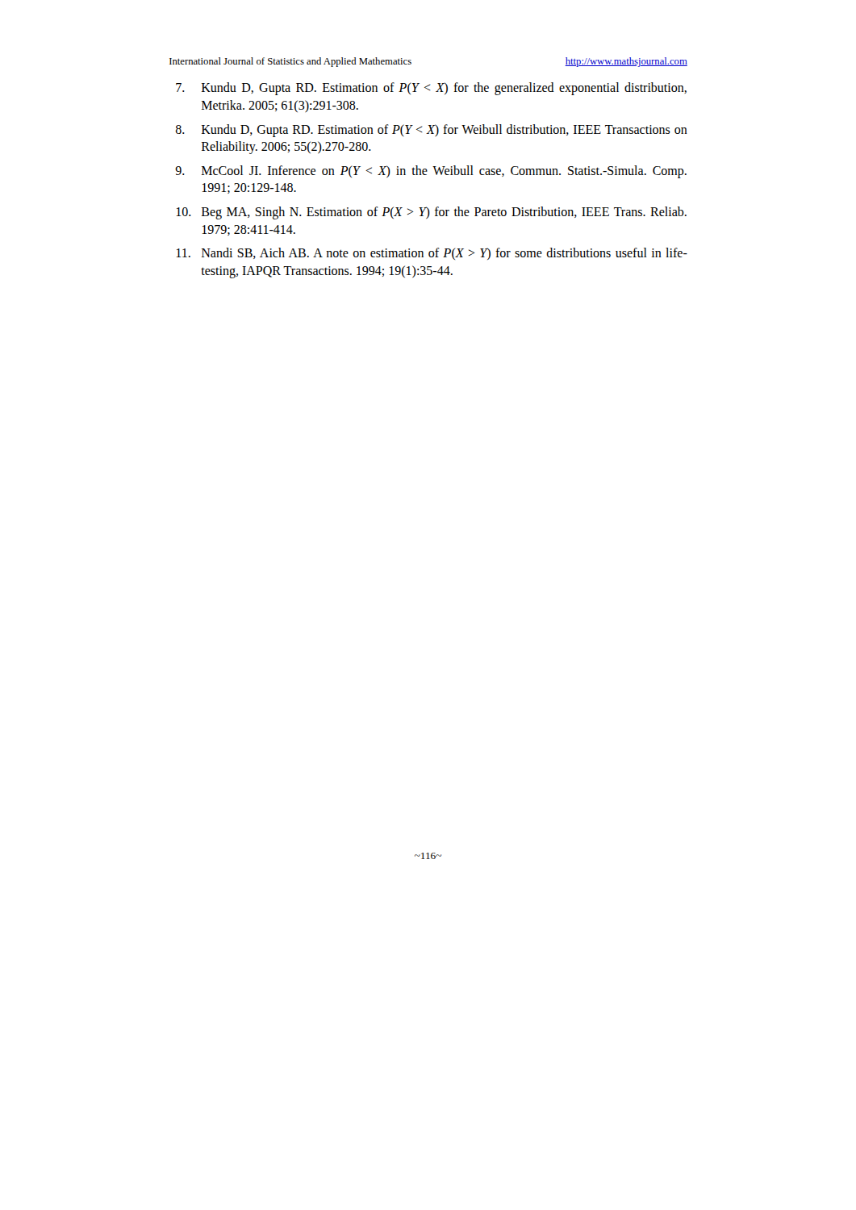International Journal of Statistics and Applied Mathematics http://www.mathsjournal.com
Kundu D, Gupta RD. Estimation of P(Y < X) for the generalized exponential distribution, Metrika. 2005; 61(3):291-308.
Kundu D, Gupta RD. Estimation of P(Y < X) for Weibull distribution, IEEE Transactions on Reliability. 2006; 55(2).270-280.
McCool JI. Inference on P(Y < X) in the Weibull case, Commun. Statist.-Simula. Comp. 1991; 20:129-148.
Beg MA, Singh N. Estimation of P(X > Y) for the Pareto Distribution, IEEE Trans. Reliab. 1979; 28:411-414.
Nandi SB, Aich AB. A note on estimation of P(X > Y) for some distributions useful in life-testing, IAPQR Transactions. 1994; 19(1):35-44.
~116~